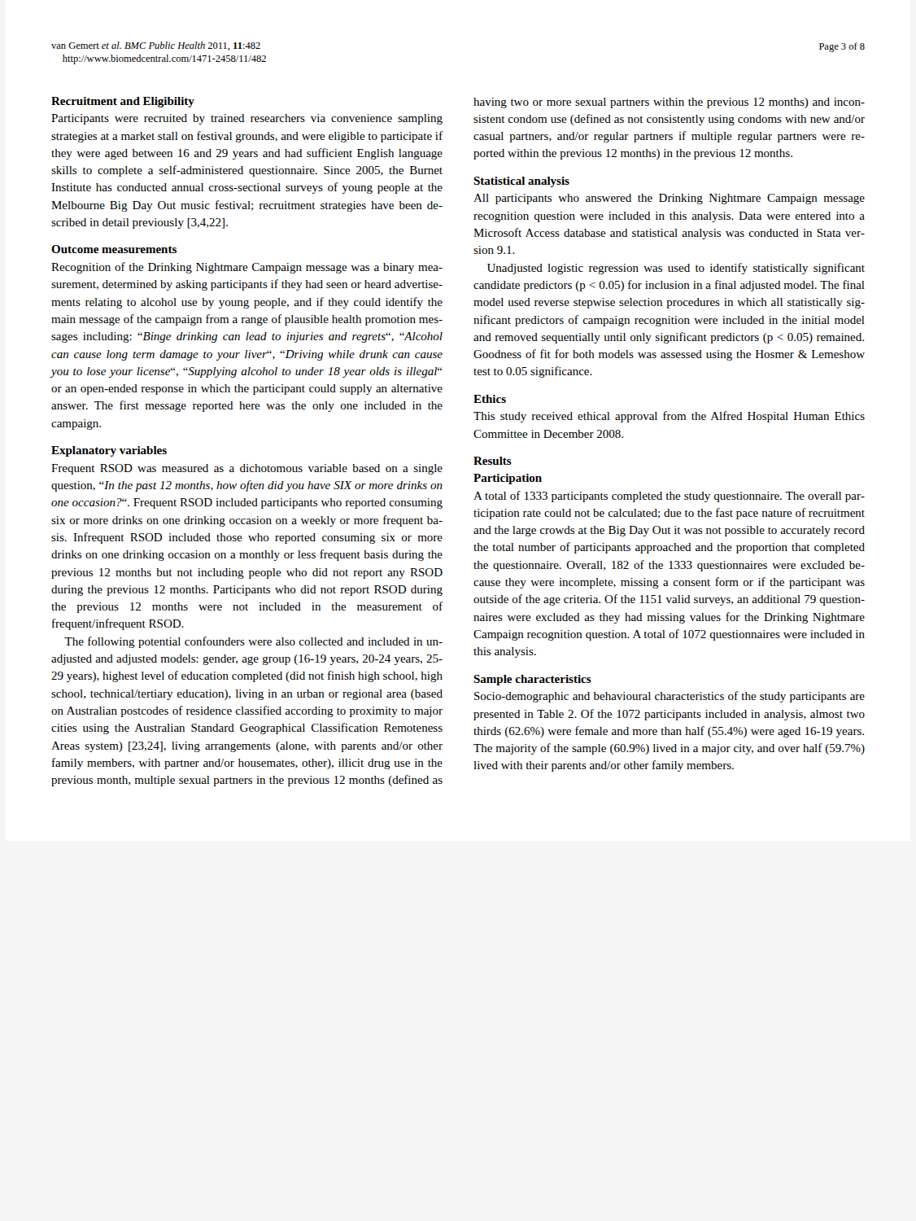van Gemert et al. BMC Public Health 2011, 11:482
http://www.biomedcentral.com/1471-2458/11/482
Page 3 of 8
Recruitment and Eligibility
Participants were recruited by trained researchers via convenience sampling strategies at a market stall on festival grounds, and were eligible to participate if they were aged between 16 and 29 years and had sufficient English language skills to complete a self-administered questionnaire. Since 2005, the Burnet Institute has conducted annual cross-sectional surveys of young people at the Melbourne Big Day Out music festival; recruitment strategies have been described in detail previously [3,4,22].
Outcome measurements
Recognition of the Drinking Nightmare Campaign message was a binary measurement, determined by asking participants if they had seen or heard advertisements relating to alcohol use by young people, and if they could identify the main message of the campaign from a range of plausible health promotion messages including: “Binge drinking can lead to injuries and regrets“, “Alcohol can cause long term damage to your liver“, “Driving while drunk can cause you to lose your license“, “Supplying alcohol to under 18 year olds is illegal“ or an open-ended response in which the participant could supply an alternative answer. The first message reported here was the only one included in the campaign.
Explanatory variables
Frequent RSOD was measured as a dichotomous variable based on a single question, “In the past 12 months, how often did you have SIX or more drinks on one occasion?“. Frequent RSOD included participants who reported consuming six or more drinks on one drinking occasion on a weekly or more frequent basis. Infrequent RSOD included those who reported consuming six or more drinks on one drinking occasion on a monthly or less frequent basis during the previous 12 months but not including people who did not report any RSOD during the previous 12 months. Participants who did not report RSOD during the previous 12 months were not included in the measurement of frequent/infrequent RSOD.
The following potential confounders were also collected and included in unadjusted and adjusted models: gender, age group (16-19 years, 20-24 years, 25-29 years), highest level of education completed (did not finish high school, high school, technical/tertiary education), living in an urban or regional area (based on Australian postcodes of residence classified according to proximity to major cities using the Australian Standard Geographical Classification Remoteness Areas system) [23,24], living arrangements (alone, with parents and/or other family members, with partner and/or housemates, other), illicit drug use in the previous month, multiple sexual partners in the previous 12 months (defined as having two or more sexual partners within the previous 12 months) and inconsistent condom use (defined as not consistently using condoms with new and/or casual partners, and/or regular partners if multiple regular partners were reported within the previous 12 months) in the previous 12 months.
Statistical analysis
All participants who answered the Drinking Nightmare Campaign message recognition question were included in this analysis. Data were entered into a Microsoft Access database and statistical analysis was conducted in Stata version 9.1.
Unadjusted logistic regression was used to identify statistically significant candidate predictors (p < 0.05) for inclusion in a final adjusted model. The final model used reverse stepwise selection procedures in which all statistically significant predictors of campaign recognition were included in the initial model and removed sequentially until only significant predictors (p < 0.05) remained. Goodness of fit for both models was assessed using the Hosmer & Lemeshow test to 0.05 significance.
Ethics
This study received ethical approval from the Alfred Hospital Human Ethics Committee in December 2008.
Results
Participation
A total of 1333 participants completed the study questionnaire. The overall participation rate could not be calculated; due to the fast pace nature of recruitment and the large crowds at the Big Day Out it was not possible to accurately record the total number of participants approached and the proportion that completed the questionnaire. Overall, 182 of the 1333 questionnaires were excluded because they were incomplete, missing a consent form or if the participant was outside of the age criteria. Of the 1151 valid surveys, an additional 79 questionnaires were excluded as they had missing values for the Drinking Nightmare Campaign recognition question. A total of 1072 questionnaires were included in this analysis.
Sample characteristics
Socio-demographic and behavioural characteristics of the study participants are presented in Table 2. Of the 1072 participants included in analysis, almost two thirds (62.6%) were female and more than half (55.4%) were aged 16-19 years. The majority of the sample (60.9%) lived in a major city, and over half (59.7%) lived with their parents and/or other family members.